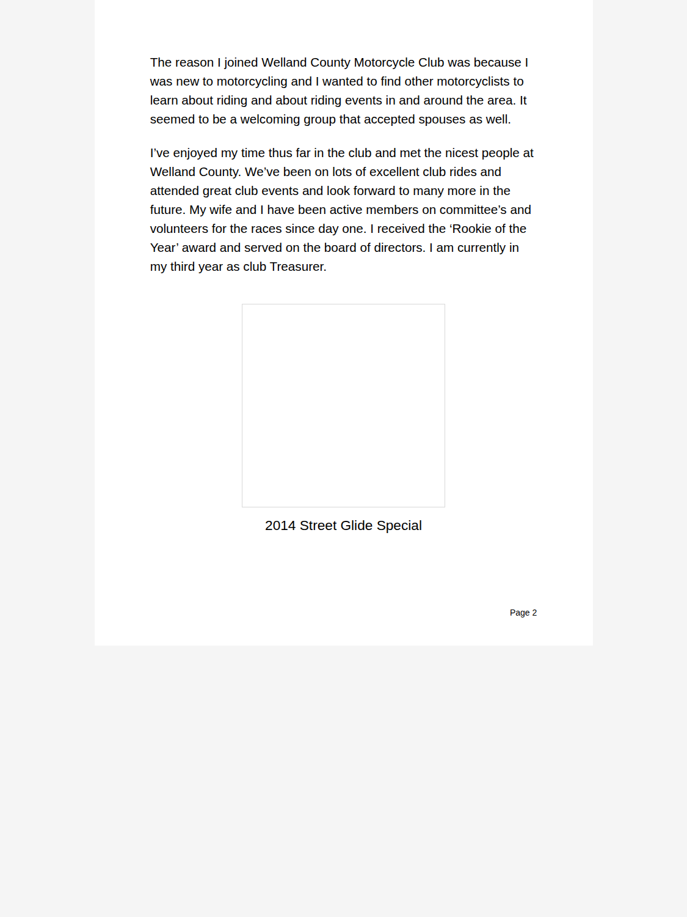The reason I joined Welland County Motorcycle Club was because I was new to motorcycling and I wanted to find other motorcyclists to learn about riding and about riding events in and around the area. It seemed to be a welcoming group that accepted spouses as well.
I’ve enjoyed my time thus far in the club and met the nicest people at Welland County. We’ve been on lots of excellent club rides and attended great club events and look forward to many more in the future. My wife and I have been active members on committee’s and volunteers for the races since day one. I received the ‘Rookie of the Year’ award and served on the board of directors. I am currently in my third year as club Treasurer.
2014 Street Glide Special
Page 2